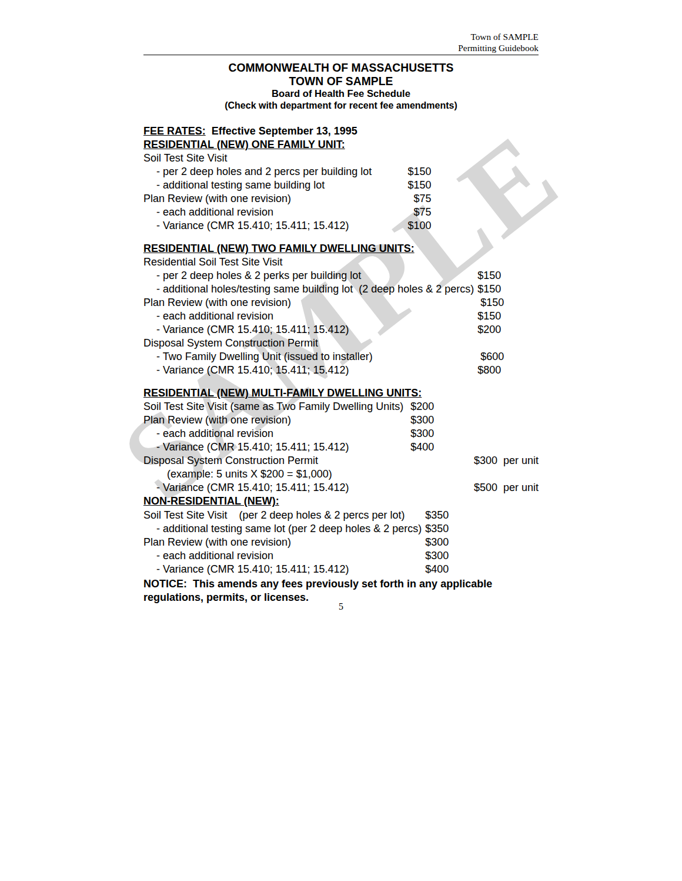SAMPLE
Town of SAMPLE
Permitting Guidebook
COMMONWEALTH OF MASSACHUSETTS
TOWN OF SAMPLE
Board of Health Fee Schedule
(Check with department for recent fee amendments)
FEE RATES: Effective September 13, 1995
RESIDENTIAL (NEW) ONE FAMILY UNIT:
| Soil Test Site Visit | | |
| - per 2 deep holes and 2 percs per building lot | $150 | |
| - additional testing same building lot | $150 | |
| Plan Review (with one revision) | $75 | |
| - each additional revision | $75 | |
| - Variance (CMR 15.410; 15.411; 15.412) | $100 | |
RESIDENTIAL (NEW) TWO FAMILY DWELLING UNITS:
| Residential Soil Test Site Visit | | |
| - per 2 deep holes & 2 perks per building lot | $150 | |
| - additional holes/testing same building lot (2 deep holes & 2 percs) | $150 | |
| Plan Review (with one revision) | $150 | |
| - each additional revision | $150 | |
| - Variance (CMR 15.410; 15.411; 15.412) | $200 | |
| Disposal System Construction Permit | | |
| - Two Family Dwelling Unit (issued to installer) | $600 | |
| - Variance (CMR 15.410; 15.411; 15.412) | $800 | |
RESIDENTIAL (NEW) MULTI-FAMILY DWELLING UNITS:
| Soil Test Site Visit (same as Two Family Dwelling Units) | $200 | |
| Plan Review (with one revision) | $300 | |
| - each additional revision | $300 | |
| - Variance (CMR 15.410; 15.411; 15.412) | $400 | |
| Disposal System Construction Permit | | $300 per unit |
| (example: 5 units X $200 = $1,000) | | |
| - Variance (CMR 15.410; 15.411; 15.412) | | $500 per unit |
NON-RESIDENTIAL (NEW):
| Soil Test Site Visit (per 2 deep holes & 2 percs per lot) | $350 | |
| - additional testing same lot (per 2 deep holes & 2 percs) | $350 | |
| Plan Review (with one revision) | $300 | |
| - each additional revision | $300 | |
| - Variance (CMR 15.410; 15.411; 15.412) | $400 | |
NOTICE: This amends any fees previously set forth in any applicable
regulations, permits, or licenses.
5